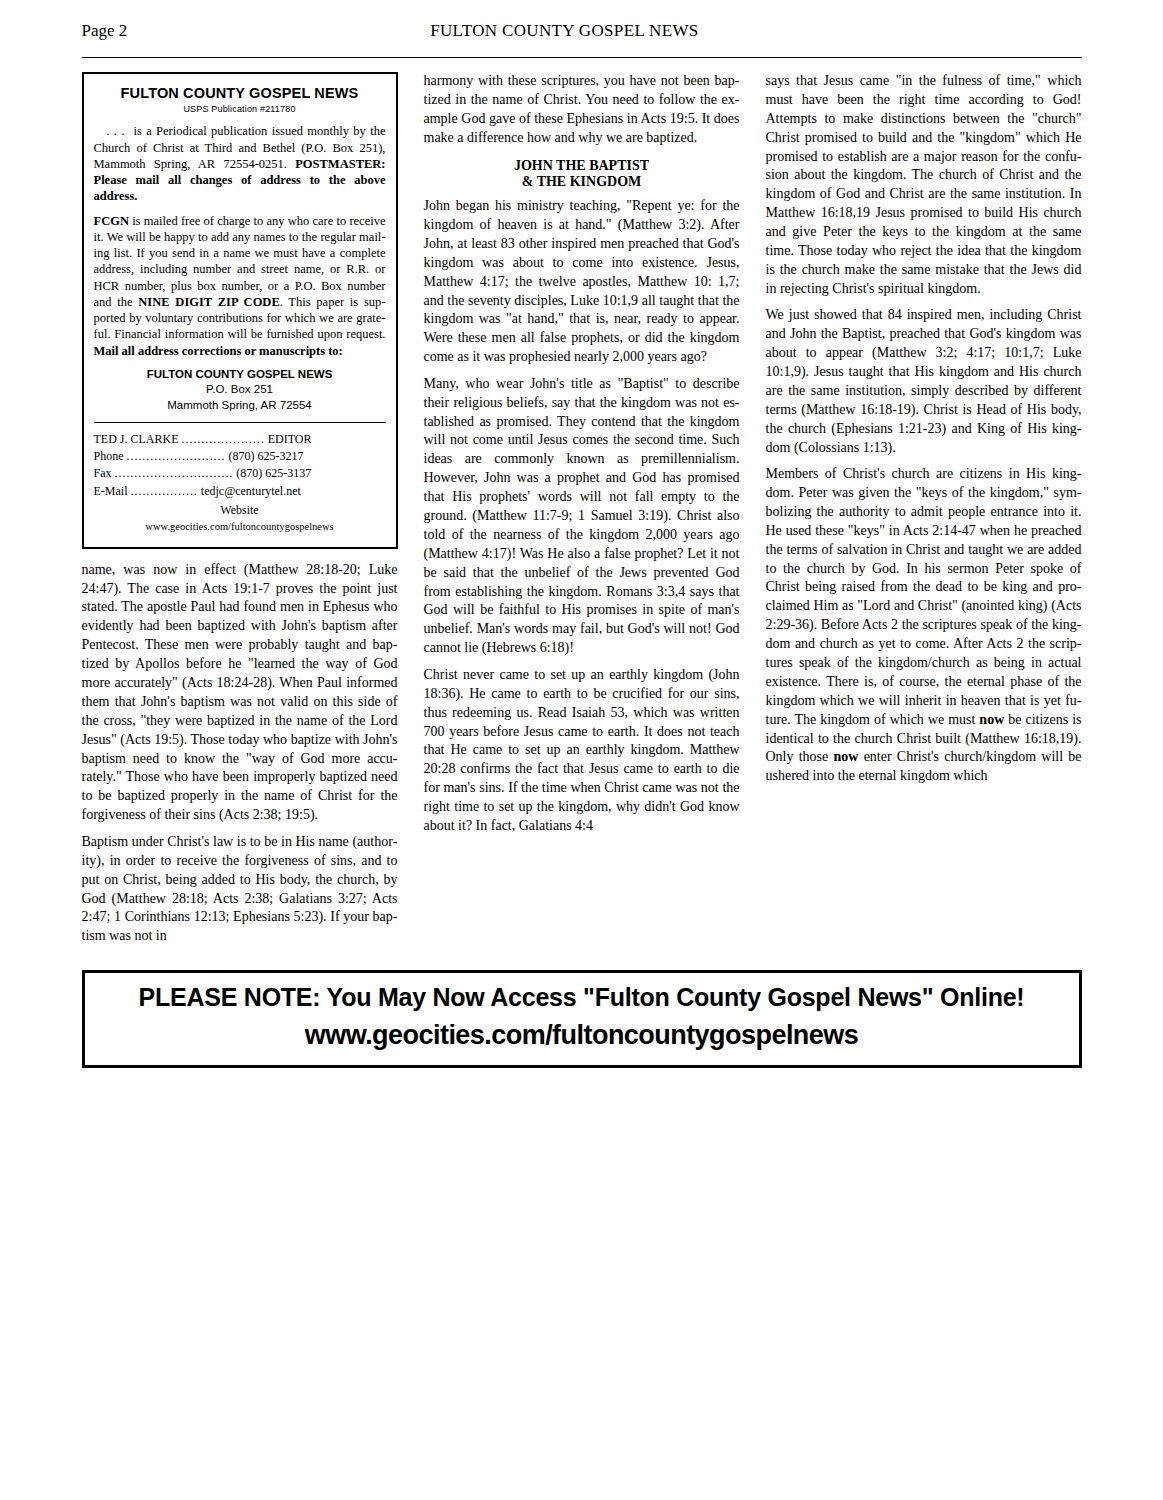Page 2
FULTON COUNTY GOSPEL NEWS
FULTON COUNTY GOSPEL NEWS
USPS Publication #211780
. . . is a Periodical publication issued monthly by the Church of Christ at Third and Bethel (P.O. Box 251), Mammoth Spring, AR 72554-0251. POSTMASTER: Please mail all changes of address to the above address.
FCGN is mailed free of charge to any who care to receive it. We will be happy to add any names to the regular mailing list. If you send in a name we must have a complete address, including number and street name, or R.R. or HCR number, plus box number, or a P.O. Box number and the NINE DIGIT ZIP CODE. This paper is supported by voluntary contributions for which we are grateful. Financial information will be furnished upon request. Mail all address corrections or manuscripts to:
FULTON COUNTY GOSPEL NEWS
P.O. Box 251
Mammoth Spring, AR 72554
TED J. CLARKE ..................... EDITOR Phone ......................... (870) 625-3217 Fax .............................. (870) 625-3137 E-Mail ................. tedjc@centurytel.net Website www.geocities.com/fultoncountygospelnews
name, was now in effect (Matthew 28:18-20; Luke 24:47). The case in Acts 19:1-7 proves the point just stated. The apostle Paul had found men in Ephesus who evidently had been baptized with John's baptism after Pentecost. These men were probably taught and baptized by Apollos before he "learned the way of God more accurately" (Acts 18:24-28). When Paul informed them that John's baptism was not valid on this side of the cross, "they were baptized in the name of the Lord Jesus" (Acts 19:5). Those today who baptize with John's baptism need to know the "way of God more accurately." Those who have been improperly baptized need to be baptized properly in the name of Christ for the forgiveness of their sins (Acts 2:38; 19:5).
Baptism under Christ's law is to be in His name (authority), in order to receive the forgiveness of sins, and to put on Christ, being added to His body, the church, by God (Matthew 28:18; Acts 2:38; Galatians 3:27; Acts 2:47; 1 Corinthians 12:13; Ephesians 5:23). If your baptism was not in
harmony with these scriptures, you have not been baptized in the name of Christ. You need to follow the example God gave of these Ephesians in Acts 19:5. It does make a difference how and why we are baptized.
JOHN THE BAPTIST
& THE KINGDOM
John began his ministry teaching, "Repent ye: for the kingdom of heaven is at hand." (Matthew 3:2). After John, at least 83 other inspired men preached that God's kingdom was about to come into existence. Jesus, Matthew 4:17; the twelve apostles, Matthew 10: 1,7; and the seventy disciples, Luke 10:1,9 all taught that the kingdom was "at hand," that is, near, ready to appear. Were these men all false prophets, or did the kingdom come as it was prophesied nearly 2,000 years ago?
Many, who wear John's title as "Baptist" to describe their religious beliefs, say that the kingdom was not established as promised. They contend that the kingdom will not come until Jesus comes the second time. Such ideas are commonly known as premillennialism. However, John was a prophet and God has promised that His prophets' words will not fall empty to the ground. (Matthew 11:7-9; 1 Samuel 3:19). Christ also told of the nearness of the kingdom 2,000 years ago (Matthew 4:17)! Was He also a false prophet? Let it not be said that the unbelief of the Jews prevented God from establishing the kingdom. Romans 3:3,4 says that God will be faithful to His promises in spite of man's unbelief. Man's words may fail, but God's will not! God cannot lie (Hebrews 6:18)!
Christ never came to set up an earthly kingdom (John 18:36). He came to earth to be crucified for our sins, thus redeeming us. Read Isaiah 53, which was written 700 years before Jesus came to earth. It does not teach that He came to set up an earthly kingdom. Matthew 20:28 confirms the fact that Jesus came to earth to die for man's sins. If the time when Christ came was not the right time to set up the kingdom, why didn't God know about it? In fact, Galatians 4:4
says that Jesus came "in the fulness of time," which must have been the right time according to God! Attempts to make distinctions between the "church" Christ promised to build and the "kingdom" which He promised to establish are a major reason for the confusion about the kingdom. The church of Christ and the kingdom of God and Christ are the same institution. In Matthew 16:18,19 Jesus promised to build His church and give Peter the keys to the kingdom at the same time. Those today who reject the idea that the kingdom is the church make the same mistake that the Jews did in rejecting Christ's spiritual kingdom.
We just showed that 84 inspired men, including Christ and John the Baptist, preached that God's kingdom was about to appear (Matthew 3:2; 4:17; 10:1,7; Luke 10:1,9). Jesus taught that His kingdom and His church are the same institution, simply described by different terms (Matthew 16:18-19). Christ is Head of His body, the church (Ephesians 1:21-23) and King of His kingdom (Colossians 1:13).
Members of Christ's church are citizens in His kingdom. Peter was given the "keys of the kingdom," symbolizing the authority to admit people entrance into it. He used these "keys" in Acts 2:14-47 when he preached the terms of salvation in Christ and taught we are added to the church by God. In his sermon Peter spoke of Christ being raised from the dead to be king and proclaimed Him as "Lord and Christ" (anointed king) (Acts 2:29-36). Before Acts 2 the scriptures speak of the kingdom and church as yet to come. After Acts 2 the scriptures speak of the kingdom/church as being in actual existence. There is, of course, the eternal phase of the kingdom which we will inherit in heaven that is yet future. The kingdom of which we must now be citizens is identical to the church Christ built (Matthew 16:18,19). Only those now enter Christ's church/kingdom will be ushered into the eternal kingdom which
PLEASE NOTE: You May Now Access "Fulton County Gospel News" Online!
www.geocities.com/fultoncountygospelnews